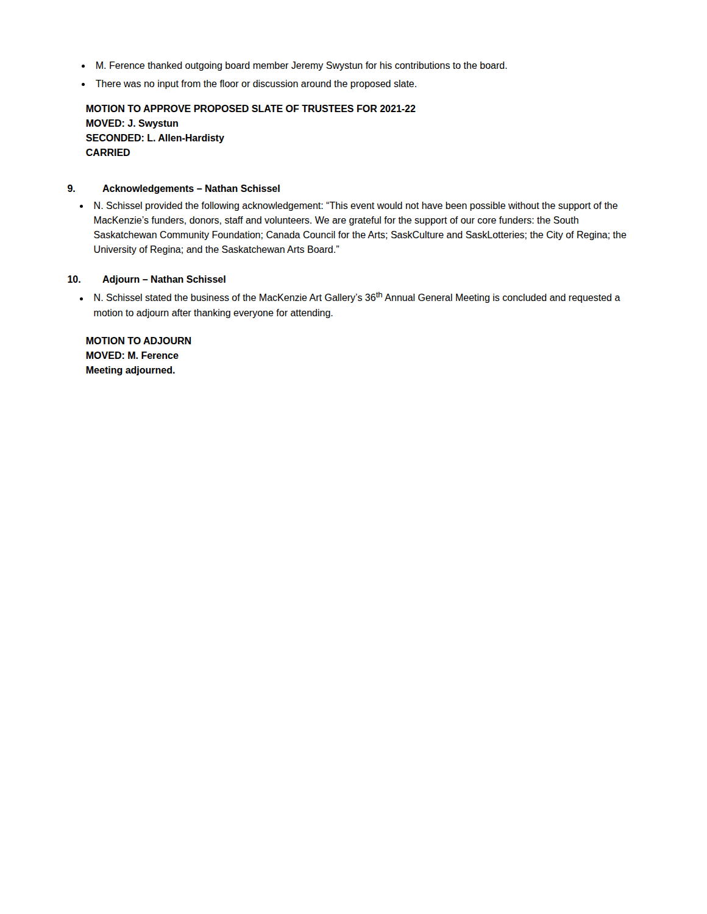M. Ference thanked outgoing board member Jeremy Swystun for his contributions to the board.
There was no input from the floor or discussion around the proposed slate.
MOTION TO APPROVE PROPOSED SLATE OF TRUSTEES FOR 2021-22
MOVED: J. Swystun
SECONDED: L. Allen-Hardisty
CARRIED
9.
Acknowledgements – Nathan Schissel
N. Schissel provided the following acknowledgement: “This event would not have been possible without the support of the MacKenzie’s funders, donors, staff and volunteers. We are grateful for the support of our core funders: the South Saskatchewan Community Foundation; Canada Council for the Arts; SaskCulture and SaskLotteries; the City of Regina; the University of Regina; and the Saskatchewan Arts Board.”
10.
Adjourn – Nathan Schissel
N. Schissel stated the business of the MacKenzie Art Gallery’s 36th Annual General Meeting is concluded and requested a motion to adjourn after thanking everyone for attending.
MOTION TO ADJOURN
MOVED: M. Ference
Meeting adjourned.